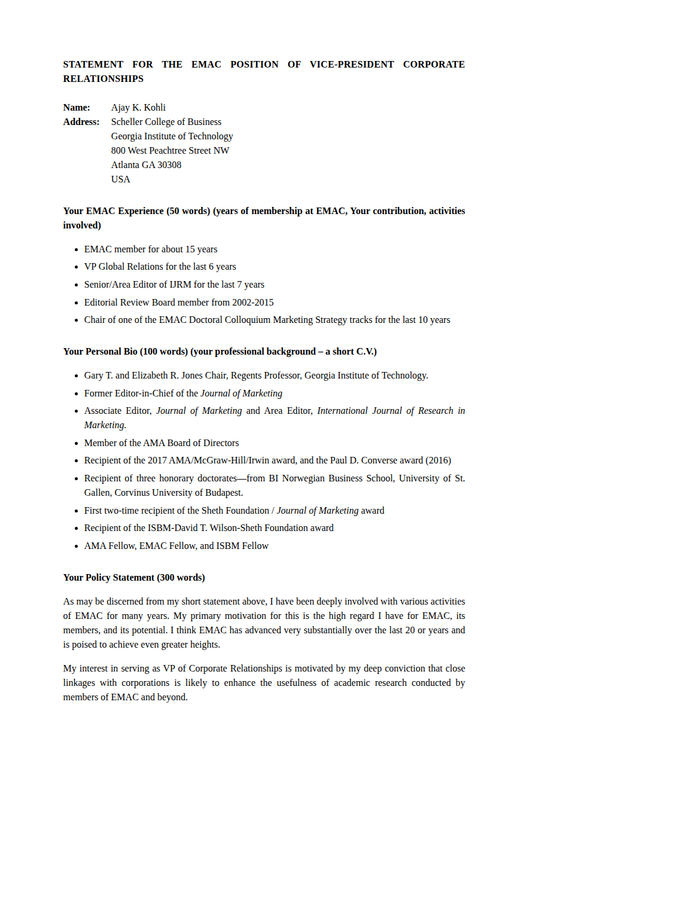STATEMENT FOR THE EMAC POSITION OF VICE-PRESIDENT CORPORATE RELATIONSHIPS
| Name: | Ajay K. Kohli |
| Address: | Scheller College of Business Georgia Institute of Technology 800 West Peachtree Street NW Atlanta GA 30308 USA |
Your EMAC Experience (50 words) (years of membership at EMAC, Your contribution, activities involved)
EMAC member for about 15 years
VP Global Relations for the last 6 years
Senior/Area Editor of IJRM for the last 7 years
Editorial Review Board member from 2002-2015
Chair of one of the EMAC Doctoral Colloquium Marketing Strategy tracks for the last 10 years
Your Personal Bio (100 words) (your professional background – a short C.V.)
Gary T. and Elizabeth R. Jones Chair, Regents Professor, Georgia Institute of Technology.
Former Editor-in-Chief of the Journal of Marketing
Associate Editor, Journal of Marketing and Area Editor, International Journal of Research in Marketing.
Member of the AMA Board of Directors
Recipient of the 2017 AMA/McGraw-Hill/Irwin award, and the Paul D. Converse award (2016)
Recipient of three honorary doctorates—from BI Norwegian Business School, University of St. Gallen, Corvinus University of Budapest.
First two-time recipient of the Sheth Foundation / Journal of Marketing award
Recipient of the ISBM-David T. Wilson-Sheth Foundation award
AMA Fellow, EMAC Fellow, and ISBM Fellow
Your Policy Statement (300 words)
As may be discerned from my short statement above, I have been deeply involved with various activities of EMAC for many years. My primary motivation for this is the high regard I have for EMAC, its members, and its potential. I think EMAC has advanced very substantially over the last 20 or years and is poised to achieve even greater heights.
My interest in serving as VP of Corporate Relationships is motivated by my deep conviction that close linkages with corporations is likely to enhance the usefulness of academic research conducted by members of EMAC and beyond.